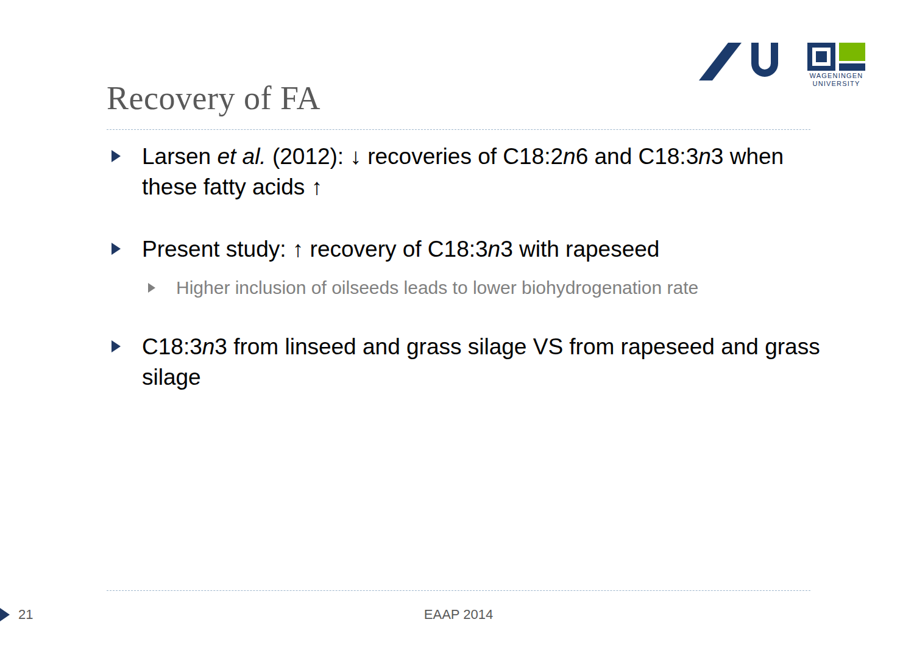WAGENINGEN
UNIVERSITY
Recovery of FA
Larsen et al. (2012): ↓ recoveries of C18:2n6 and C18:3n3 when these fatty acids ↑
Present study: ↑ recovery of C18:3n3 with rapeseed
Higher inclusion of oilseeds leads to lower biohydrogenation rate
C18:3n3 from linseed and grass silage VS from rapeseed and grass silage
21
EAAP 2014